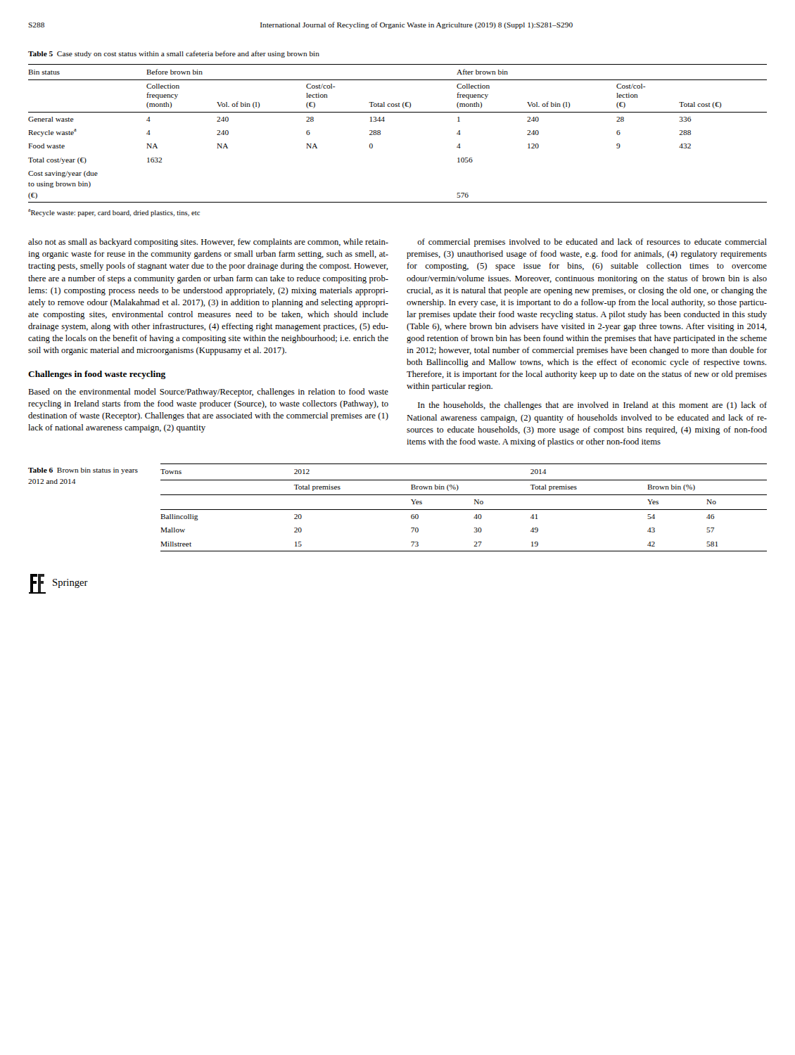S288
International Journal of Recycling of Organic Waste in Agriculture (2019) 8 (Suppl 1):S281–S290
Table 5 Case study on cost status within a small cafeteria before and after using brown bin
| Bin status | Before brown bin | After brown bin |
| --- | --- | --- |
| | Collection frequency (month) | Vol. of bin (l) | Cost/col- lection (€) | Total cost (€) | Collection frequency (month) | Vol. of bin (l) | Cost/col- lection (€) | Total cost (€) |
| General waste | 4 | 240 | 28 | 1344 | 1 | 240 | 28 | 336 |
| Recycle waste a | 4 | 240 | 6 | 288 | 4 | 240 | 6 | 288 |
| Food waste | NA | NA | NA | 0 | 4 | 120 | 9 | 432 |
| Total cost/year (€) | 1632 | | | | 1056 | | | |
| Cost saving/year (due to using brown bin) (€) | | | | | 576 | | | |
aRecycle waste: paper, card board, dried plastics, tins, etc
also not as small as backyard compositing sites. However, few complaints are common, while retaining organic waste for reuse in the community gardens or small urban farm setting, such as smell, attracting pests, smelly pools of stagnant water due to the poor drainage during the compost. However, there are a number of steps a community garden or urban farm can take to reduce compositing problems: (1) composting process needs to be understood appropriately, (2) mixing materials appropriately to remove odour (Malakahmad et al. 2017), (3) in addition to planning and selecting appropriate composting sites, environmental control measures need to be taken, which should include drainage system, along with other infrastructures, (4) effecting right management practices, (5) educating the locals on the benefit of having a compositing site within the neighbourhood; i.e. enrich the soil with organic material and microorganisms (Kuppusamy et al. 2017).
Challenges in food waste recycling
Based on the environmental model Source/Pathway/Receptor, challenges in relation to food waste recycling in Ireland starts from the food waste producer (Source), to waste collectors (Pathway), to destination of waste (Receptor). Challenges that are associated with the commercial premises are (1) lack of national awareness campaign, (2) quantity
of commercial premises involved to be educated and lack of resources to educate commercial premises, (3) unauthorised usage of food waste, e.g. food for animals, (4) regulatory requirements for composting, (5) space issue for bins, (6) suitable collection times to overcome odour/vermin/volume issues. Moreover, continuous monitoring on the status of brown bin is also crucial, as it is natural that people are opening new premises, or closing the old one, or changing the ownership. In every case, it is important to do a follow-up from the local authority, so those particular premises update their food waste recycling status. A pilot study has been conducted in this study (Table 6), where brown bin advisers have visited in 2-year gap three towns. After visiting in 2014, good retention of brown bin has been found within the premises that have participated in the scheme in 2012; however, total number of commercial premises have been changed to more than double for both Ballincollig and Mallow towns, which is the effect of economic cycle of respective towns. Therefore, it is important for the local authority keep up to date on the status of new or old premises within particular region.
In the households, the challenges that are involved in Ireland at this moment are (1) lack of National awareness campaign, (2) quantity of households involved to be educated and lack of resources to educate households, (3) more usage of compost bins required, (4) mixing of non-food items with the food waste. A mixing of plastics or other non-food items
Table 6 Brown bin status in years 2012 and 2014
| Towns | 2012 | 2014 |
| --- | --- | --- |
| | Total premises | Brown bin (%) | Total premises | Brown bin (%) |
| | | Yes | No | | Yes | No |
| Ballincollig | 20 | 60 | 40 | 41 | 54 | 46 |
| Mallow | 20 | 70 | 30 | 49 | 43 | 57 |
| Millstreet | 15 | 73 | 27 | 19 | 42 | 581 |
Springer